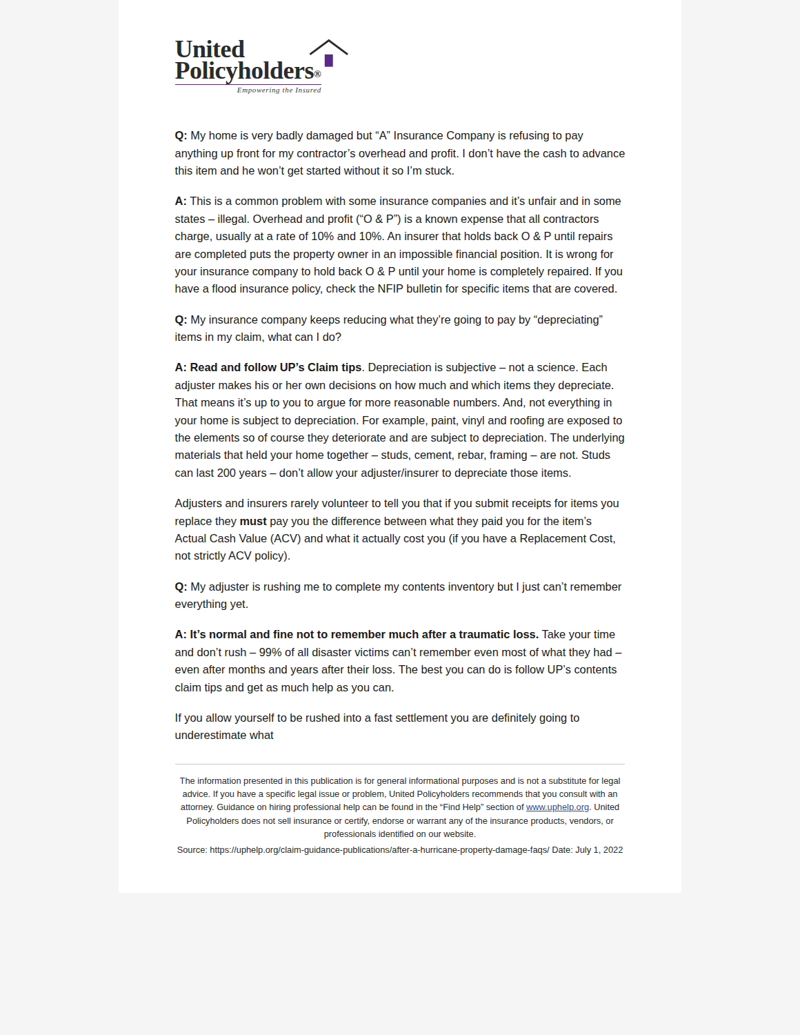UnitedPolicyholders® Empowering the Insured
Q: My home is very badly damaged but “A” Insurance Company is refusing to pay anything up front for my contractor’s overhead and profit. I don’t have the cash to advance this item and he won’t get started without it so I’m stuck.
A: This is a common problem with some insurance companies and it’s unfair and in some states – illegal. Overhead and profit (“O & P”) is a known expense that all contractors charge, usually at a rate of 10% and 10%. An insurer that holds back O & P until repairs are completed puts the property owner in an impossible financial position. It is wrong for your insurance company to hold back O & P until your home is completely repaired. If you have a flood insurance policy, check the NFIP bulletin for specific items that are covered.
Q: My insurance company keeps reducing what they’re going to pay by “depreciating” items in my claim, what can I do?
A: Read and follow UP’s Claim tips. Depreciation is subjective – not a science. Each adjuster makes his or her own decisions on how much and which items they depreciate. That means it’s up to you to argue for more reasonable numbers. And, not everything in your home is subject to depreciation. For example, paint, vinyl and roofing are exposed to the elements so of course they deteriorate and are subject to depreciation. The underlying materials that held your home together – studs, cement, rebar, framing – are not. Studs can last 200 years – don’t allow your adjuster/insurer to depreciate those items.
Adjusters and insurers rarely volunteer to tell you that if you submit receipts for items you replace they must pay you the difference between what they paid you for the item’s Actual Cash Value (ACV) and what it actually cost you (if you have a Replacement Cost, not strictly ACV policy).
Q: My adjuster is rushing me to complete my contents inventory but I just can’t remember everything yet.
A: It’s normal and fine not to remember much after a traumatic loss. Take your time and don’t rush – 99% of all disaster victims can’t remember even most of what they had – even after months and years after their loss. The best you can do is follow UP’s contents claim tips and get as much help as you can.
If you allow yourself to be rushed into a fast settlement you are definitely going to underestimate what
The information presented in this publication is for general informational purposes and is not a substitute for legal advice. If you have a specific legal issue or problem, United Policyholders recommends that you consult with an attorney. Guidance on hiring professional help can be found in the “Find Help” section of www.uphelp.org. United Policyholders does not sell insurance or certify, endorse or warrant any of the insurance products, vendors, or professionals identified on our website.
Source: https://uphelp.org/claim-guidance-publications/after-a-hurricane-property-damage-faqs/ Date: July 1, 2022